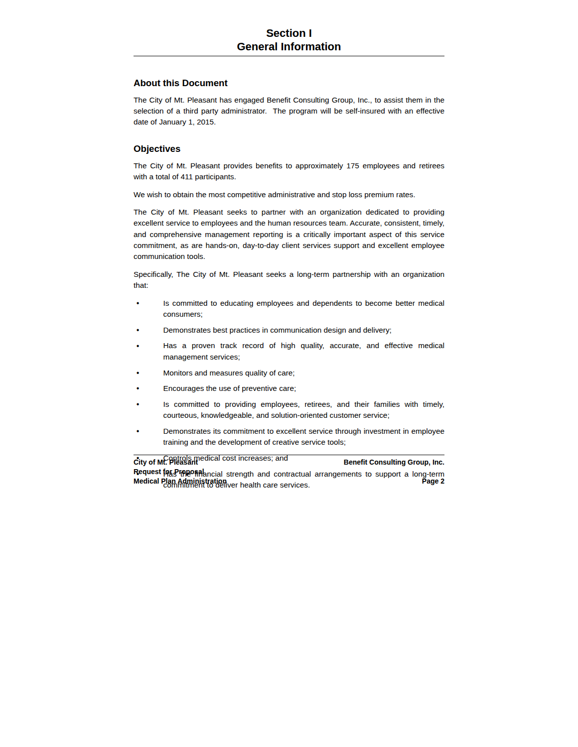Section I
General Information
About this Document
The City of Mt. Pleasant has engaged Benefit Consulting Group, Inc., to assist them in the selection of a third party administrator. The program will be self-insured with an effective date of January 1, 2015.
Objectives
The City of Mt. Pleasant provides benefits to approximately 175 employees and retirees with a total of 411 participants.
We wish to obtain the most competitive administrative and stop loss premium rates.
The City of Mt. Pleasant seeks to partner with an organization dedicated to providing excellent service to employees and the human resources team. Accurate, consistent, timely, and comprehensive management reporting is a critically important aspect of this service commitment, as are hands-on, day-to-day client services support and excellent employee communication tools.
Specifically, The City of Mt. Pleasant seeks a long-term partnership with an organization that:
Is committed to educating employees and dependents to become better medical consumers;
Demonstrates best practices in communication design and delivery;
Has a proven track record of high quality, accurate, and effective medical management services;
Monitors and measures quality of care;
Encourages the use of preventive care;
Is committed to providing employees, retirees, and their families with timely, courteous, knowledgeable, and solution-oriented customer service;
Demonstrates its commitment to excellent service through investment in employee training and the development of creative service tools;
Controls medical cost increases; and
Has the financial strength and contractual arrangements to support a long-term commitment to deliver health care services.
City of Mt. Pleasant
Benefit Consulting Group, Inc.
Request for Proposal
Medical Plan Administration
Page 2